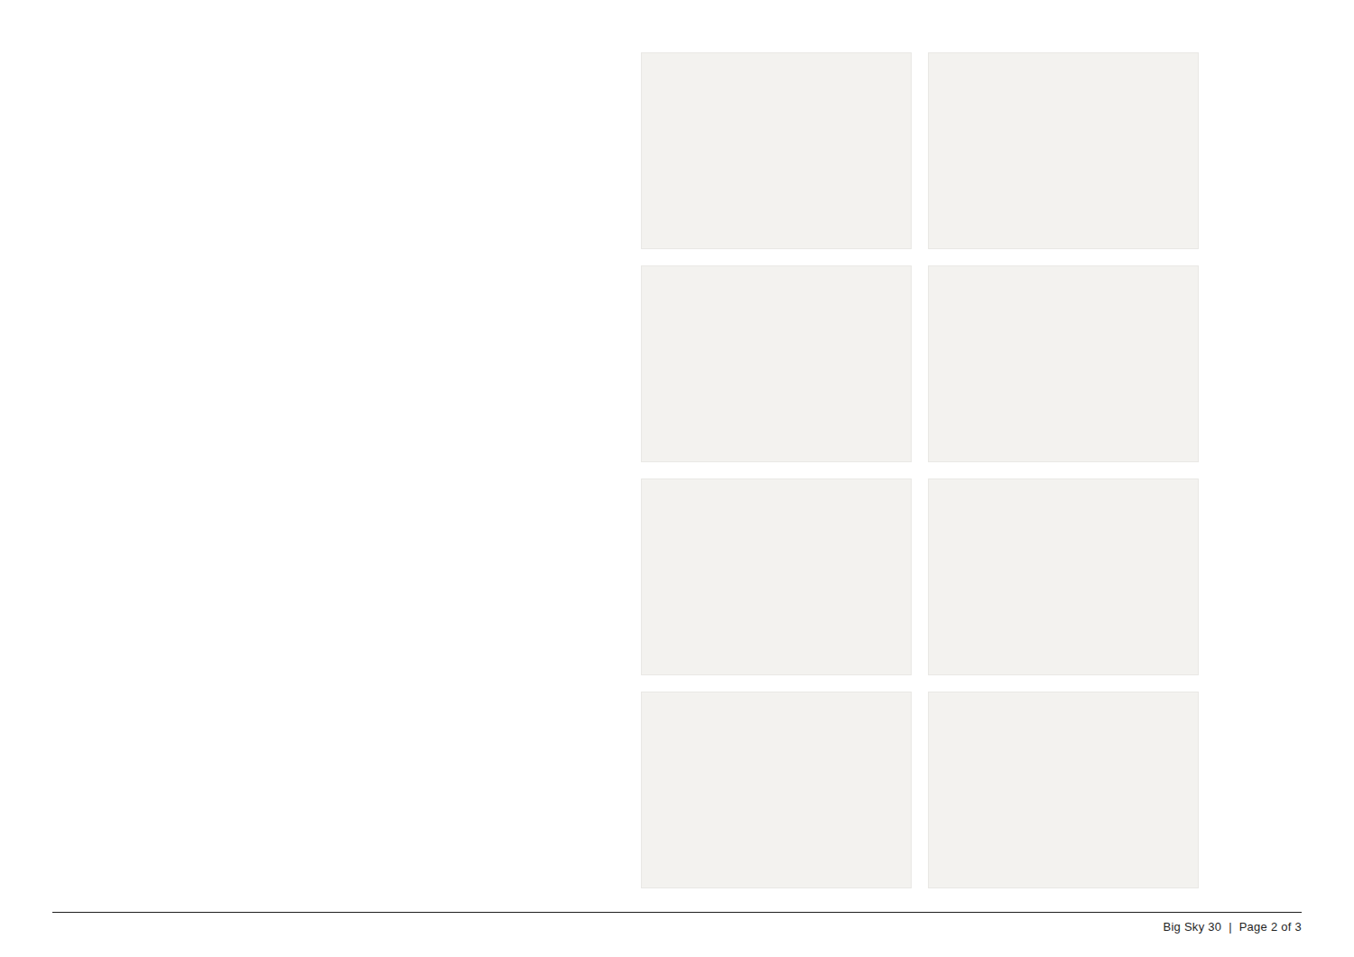Big Sky 30 | Page 2 of 3